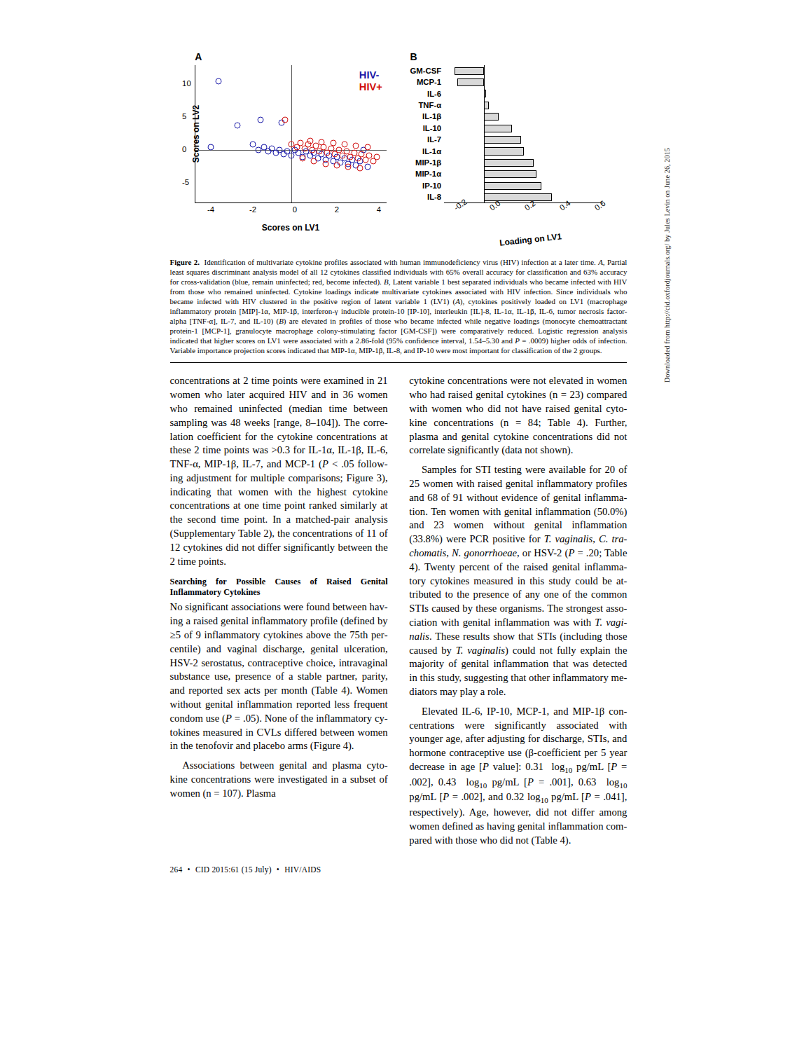Downloaded from http://cid.oxfordjournals.org/ by Jules Levin on June 26, 2015
A
Scores on LV2
0
5
10
-5
HIV-
HIV+
-4
-2
0
2
4
Scores on LV1
B
GM-CSF
MCP-1
IL-6
TNF-α
IL-1β
IL-10
IL-7
IL-1α
MIP-1β
MIP-1α
IP-10
IL-8
-0.2 0.0 0.2 0.4 0.6
Loading on LV1
Figure 2. Identification of multivariate cytokine profiles associated with human immunodeficiency virus (HIV) infection at a later time. A, Partial least squares discriminant analysis model of all 12 cytokines classified individuals with 65% overall accuracy for classification and 63% accuracy for cross-validation (blue, remain uninfected; red, become infected). B, Latent variable 1 best separated individuals who became infected with HIV from those who remained uninfected. Cytokine loadings indicate multivariate cytokines associated with HIV infection. Since individuals who became infected with HIV clustered in the positive region of latent variable 1 (LV1) (A), cytokines positively loaded on LV1 (macrophage inflammatory protein [MIP]-1α, MIP-1β, interferon-γ inducible protein-10 [IP-10], interleukin [IL]-8, IL-1α, IL-1β, IL-6, tumor necrosis factor-alpha [TNF-α], IL-7, and IL-10) (B) are elevated in profiles of those who became infected while negative loadings (monocyte chemoattractant protein-1 [MCP-1], granulocyte macrophage colony-stimulating factor [GM-CSF]) were comparatively reduced. Logistic regression analysis indicated that higher scores on LV1 were associated with a 2.86-fold (95% confidence interval, 1.54–5.30 and P = .0009) higher odds of infection. Variable importance projection scores indicated that MIP-1α, MIP-1β, IL-8, and IP-10 were most important for classification of the 2 groups.
concentrations at 2 time points were examined in 21 women who later acquired HIV and in 36 women who remained uninfected (median time between sampling was 48 weeks [range, 8–104]). The correlation coefficient for the cytokine concentrations at these 2 time points was >0.3 for IL-1α, IL-1β, IL-6, TNF-α, MIP-1β, IL-7, and MCP-1 (P < .05 following adjustment for multiple comparisons; Figure 3), indicating that women with the highest cytokine concentrations at one time point ranked similarly at the second time point. In a matched-pair analysis (Supplementary Table 2), the concentrations of 11 of 12 cytokines did not differ significantly between the 2 time points.
Searching for Possible Causes of Raised Genital Inflammatory Cytokines
No significant associations were found between having a raised genital inflammatory profile (defined by ≥5 of 9 inflammatory cytokines above the 75th percentile) and vaginal discharge, genital ulceration, HSV-2 serostatus, contraceptive choice, intravaginal substance use, presence of a stable partner, parity, and reported sex acts per month (Table 4). Women without genital inflammation reported less frequent condom use (P = .05). None of the inflammatory cytokines measured in CVLs differed between women in the tenofovir and placebo arms (Figure 4).
Associations between genital and plasma cytokine concentrations were investigated in a subset of women (n = 107). Plasma
cytokine concentrations were not elevated in women who had raised genital cytokines (n = 23) compared with women who did not have raised genital cytokine concentrations (n = 84; Table 4). Further, plasma and genital cytokine concentrations did not correlate significantly (data not shown).
Samples for STI testing were available for 20 of 25 women with raised genital inflammatory profiles and 68 of 91 without evidence of genital inflammation. Ten women with genital inflammation (50.0%) and 23 women without genital inflammation (33.8%) were PCR positive for T. vaginalis, C. trachomatis, N. gonorrhoeae, or HSV-2 (P = .20; Table 4). Twenty percent of the raised genital inflammatory cytokines measured in this study could be attributed to the presence of any one of the common STIs caused by these organisms. The strongest association with genital inflammation was with T. vaginalis. These results show that STIs (including those caused by T. vaginalis) could not fully explain the majority of genital inflammation that was detected in this study, suggesting that other inflammatory mediators may play a role.
Elevated IL-6, IP-10, MCP-1, and MIP-1β concentrations were significantly associated with younger age, after adjusting for discharge, STIs, and hormone contraceptive use (β-coefficient per 5 year decrease in age [P value]: 0.31 log10 pg/mL [P = .002], 0.43 log10 pg/mL [P = .001], 0.63 log10 pg/mL [P = .002], and 0.32 log10 pg/mL [P = .041], respectively). Age, however, did not differ among women defined as having genital inflammation compared with those who did not (Table 4).
264 • CID 2015:61 (15 July) • HIV/AIDS